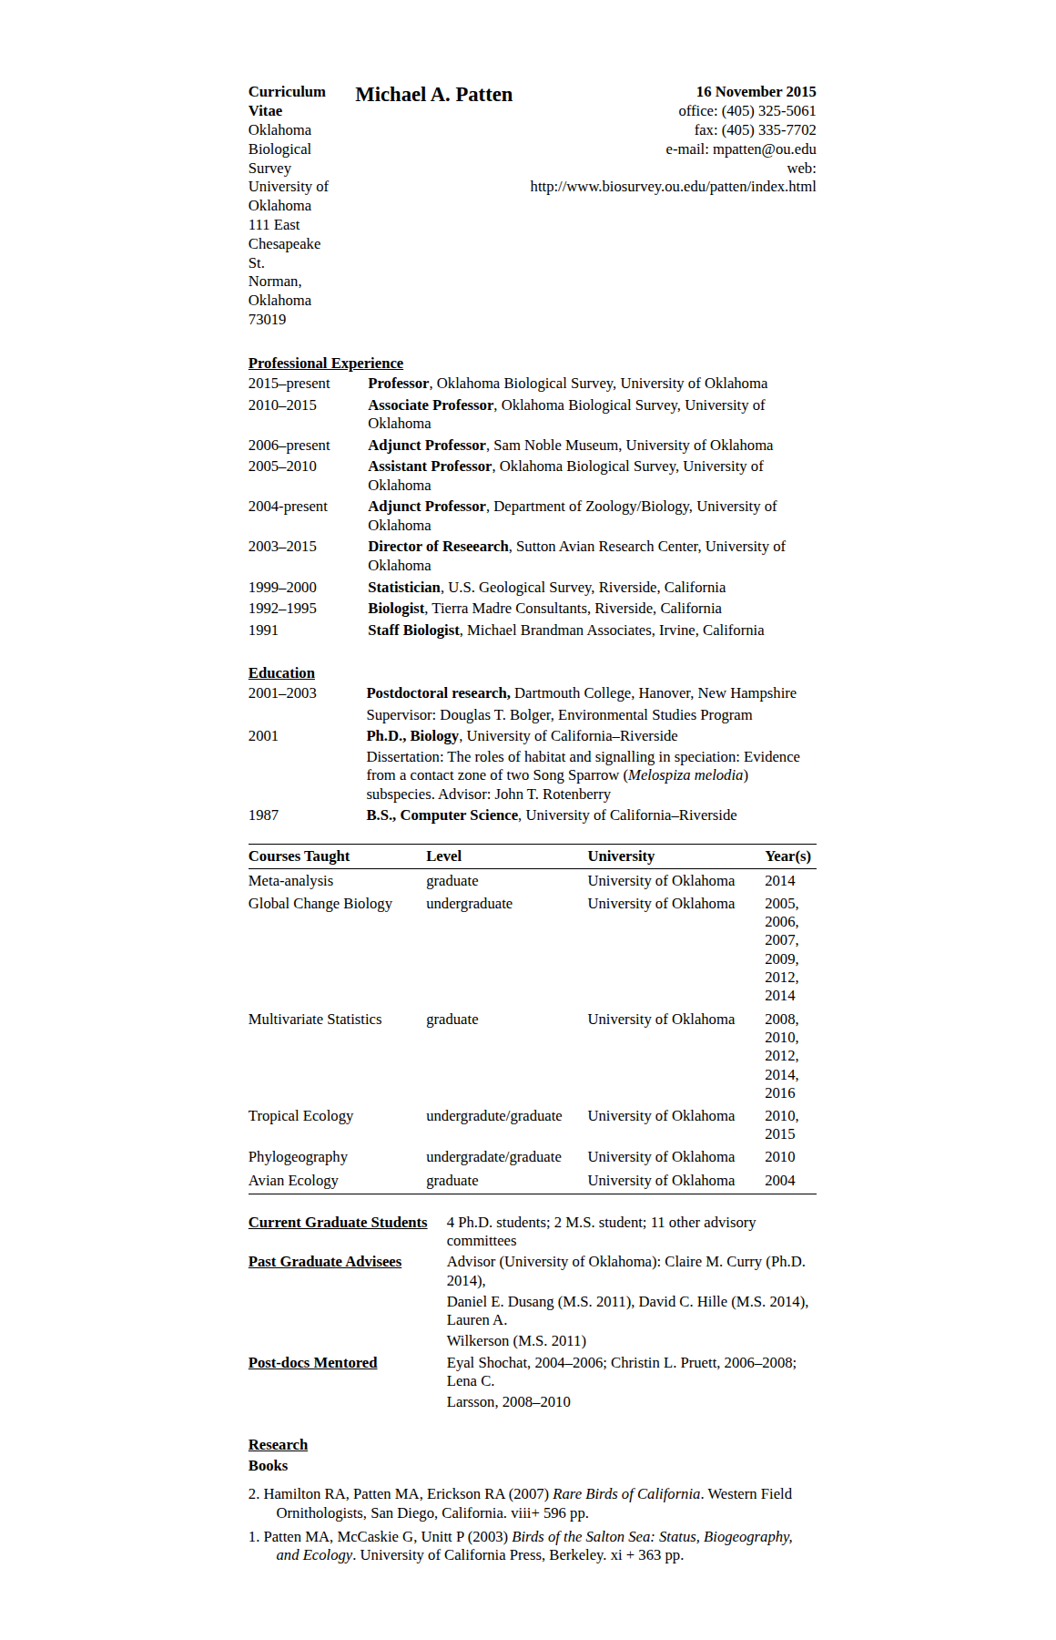Curriculum Vitae
Oklahoma Biological Survey
University of Oklahoma
111 East Chesapeake St.
Norman, Oklahoma 73019
Michael A. Patten
16 November 2015
office: (405) 325-5061
fax: (405) 335-7702
e-mail: mpatten@ou.edu
web: http://www.biosurvey.ou.edu/patten/index.html
Professional Experience
2015–present
Professor, Oklahoma Biological Survey, University of Oklahoma
2010–2015
Associate Professor, Oklahoma Biological Survey, University of Oklahoma
2006–present
Adjunct Professor, Sam Noble Museum, University of Oklahoma
2005–2010
Assistant Professor, Oklahoma Biological Survey, University of Oklahoma
2004-present
Adjunct Professor, Department of Zoology/Biology, University of Oklahoma
2003–2015
Director of Reseearch, Sutton Avian Research Center, University of Oklahoma
1999–2000
Statistician, U.S. Geological Survey, Riverside, California
1992–1995
Biologist, Tierra Madre Consultants, Riverside, California
1991
Staff Biologist, Michael Brandman Associates, Irvine, California
Education
2001–2003
Postdoctoral research, Dartmouth College, Hanover, New Hampshire
Supervisor: Douglas T. Bolger, Environmental Studies Program
2001
Ph.D., Biology, University of California–Riverside
Dissertation: The roles of habitat and signalling in speciation: Evidence from a contact zone of two Song Sparrow (Melospiza melodia) subspecies. Advisor: John T. Rotenberry
1987
B.S., Computer Science, University of California–Riverside
| Courses Taught | Level | University | Year(s) |
| --- | --- | --- | --- |
| Meta-analysis | graduate | University of Oklahoma | 2014 |
| Global Change Biology | undergraduate | University of Oklahoma | 2005, 2006, 2007, 2009, 2012, 2014 |
| Multivariate Statistics | graduate | University of Oklahoma | 2008, 2010, 2012, 2014, 2016 |
| Tropical Ecology | undergradute/graduate | University of Oklahoma | 2010, 2015 |
| Phylogeography | undergradate/graduate | University of Oklahoma | 2010 |
| Avian Ecology | graduate | University of Oklahoma | 2004 |
Current Graduate Students
4 Ph.D. students; 2 M.S. student; 11 other advisory committees
Past Graduate Advisees
Advisor (University of Oklahoma): Claire M. Curry (Ph.D. 2014),
Daniel E. Dusang (M.S. 2011), David C. Hille (M.S. 2014), Lauren A.
Wilkerson (M.S. 2011)
Post-docs Mentored
Eyal Shochat, 2004–2006; Christin L. Pruett, 2006–2008; Lena C.
Larsson, 2008–2010
Research
Books
2. Hamilton RA, Patten MA, Erickson RA (2007) Rare Birds of California. Western Field Ornithologists, San Diego, California. viii+ 596 pp.
1. Patten MA, McCaskie G, Unitt P (2003) Birds of the Salton Sea: Status, Biogeography, and Ecology. University of California Press, Berkeley. xi + 363 pp.